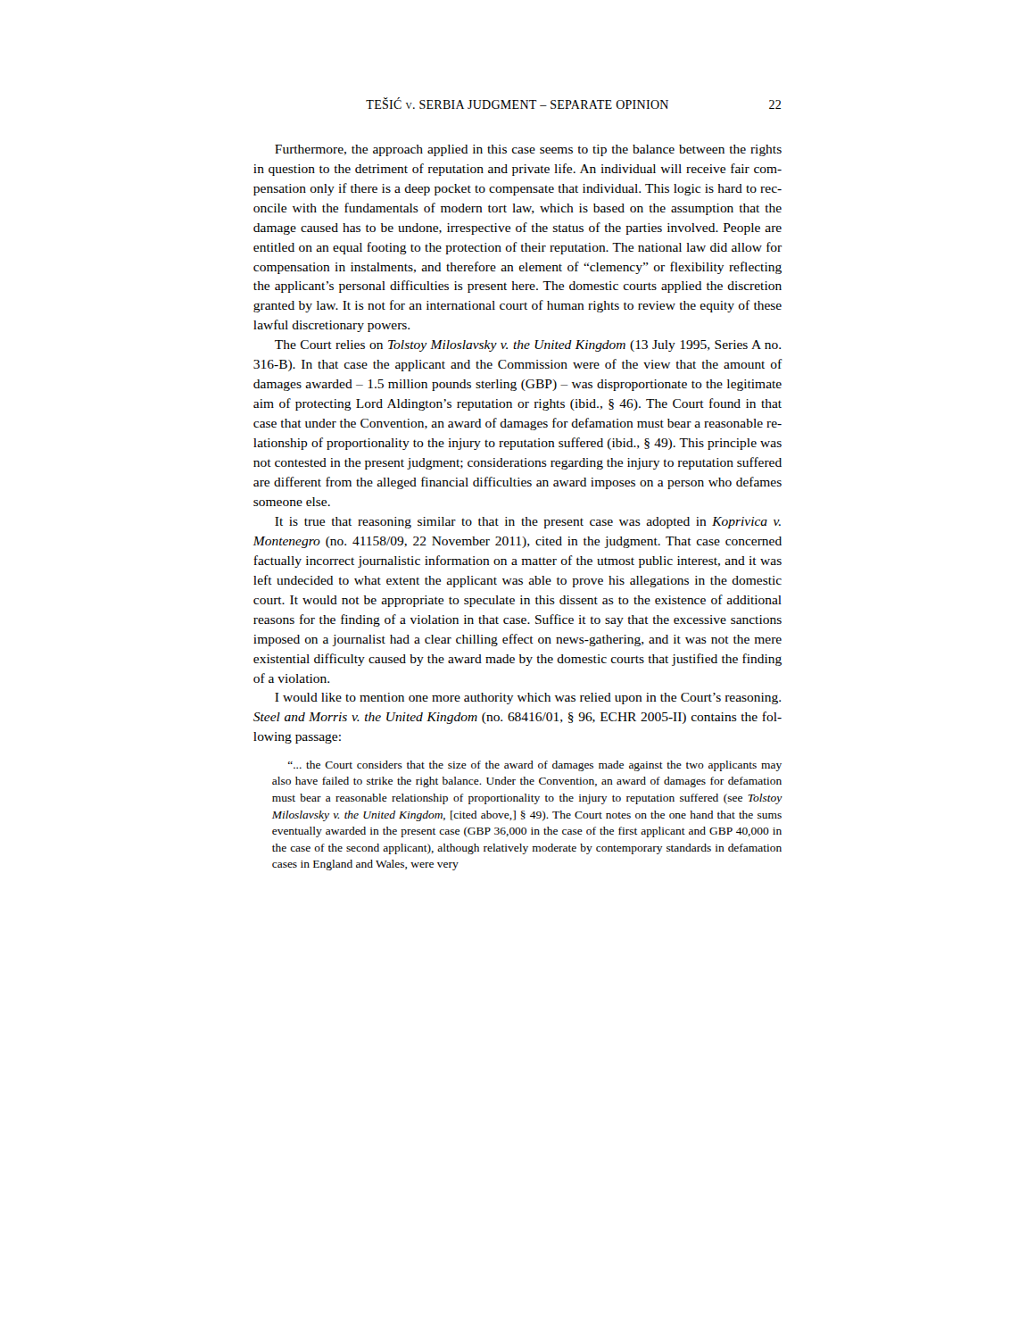TEŠIĆ v. SERBIA JUDGMENT – SEPARATE OPINION
22
Furthermore, the approach applied in this case seems to tip the balance between the rights in question to the detriment of reputation and private life. An individual will receive fair compensation only if there is a deep pocket to compensate that individual. This logic is hard to reconcile with the fundamentals of modern tort law, which is based on the assumption that the damage caused has to be undone, irrespective of the status of the parties involved. People are entitled on an equal footing to the protection of their reputation. The national law did allow for compensation in instalments, and therefore an element of “clemency” or flexibility reflecting the applicant’s personal difficulties is present here. The domestic courts applied the discretion granted by law. It is not for an international court of human rights to review the equity of these lawful discretionary powers.
The Court relies on Tolstoy Miloslavsky v. the United Kingdom (13 July 1995, Series A no. 316-B). In that case the applicant and the Commission were of the view that the amount of damages awarded – 1.5 million pounds sterling (GBP) – was disproportionate to the legitimate aim of protecting Lord Aldington’s reputation or rights (ibid., § 46). The Court found in that case that under the Convention, an award of damages for defamation must bear a reasonable relationship of proportionality to the injury to reputation suffered (ibid., § 49). This principle was not contested in the present judgment; considerations regarding the injury to reputation suffered are different from the alleged financial difficulties an award imposes on a person who defames someone else.
It is true that reasoning similar to that in the present case was adopted in Koprivica v. Montenegro (no. 41158/09, 22 November 2011), cited in the judgment. That case concerned factually incorrect journalistic information on a matter of the utmost public interest, and it was left undecided to what extent the applicant was able to prove his allegations in the domestic court. It would not be appropriate to speculate in this dissent as to the existence of additional reasons for the finding of a violation in that case. Suffice it to say that the excessive sanctions imposed on a journalist had a clear chilling effect on news-gathering, and it was not the mere existential difficulty caused by the award made by the domestic courts that justified the finding of a violation.
I would like to mention one more authority which was relied upon in the Court’s reasoning. Steel and Morris v. the United Kingdom (no. 68416/01, § 96, ECHR 2005-II) contains the following passage:
“... the Court considers that the size of the award of damages made against the two applicants may also have failed to strike the right balance. Under the Convention, an award of damages for defamation must bear a reasonable relationship of proportionality to the injury to reputation suffered (see Tolstoy Miloslavsky v. the United Kingdom, [cited above,] § 49). The Court notes on the one hand that the sums eventually awarded in the present case (GBP 36,000 in the case of the first applicant and GBP 40,000 in the case of the second applicant), although relatively moderate by contemporary standards in defamation cases in England and Wales, were very